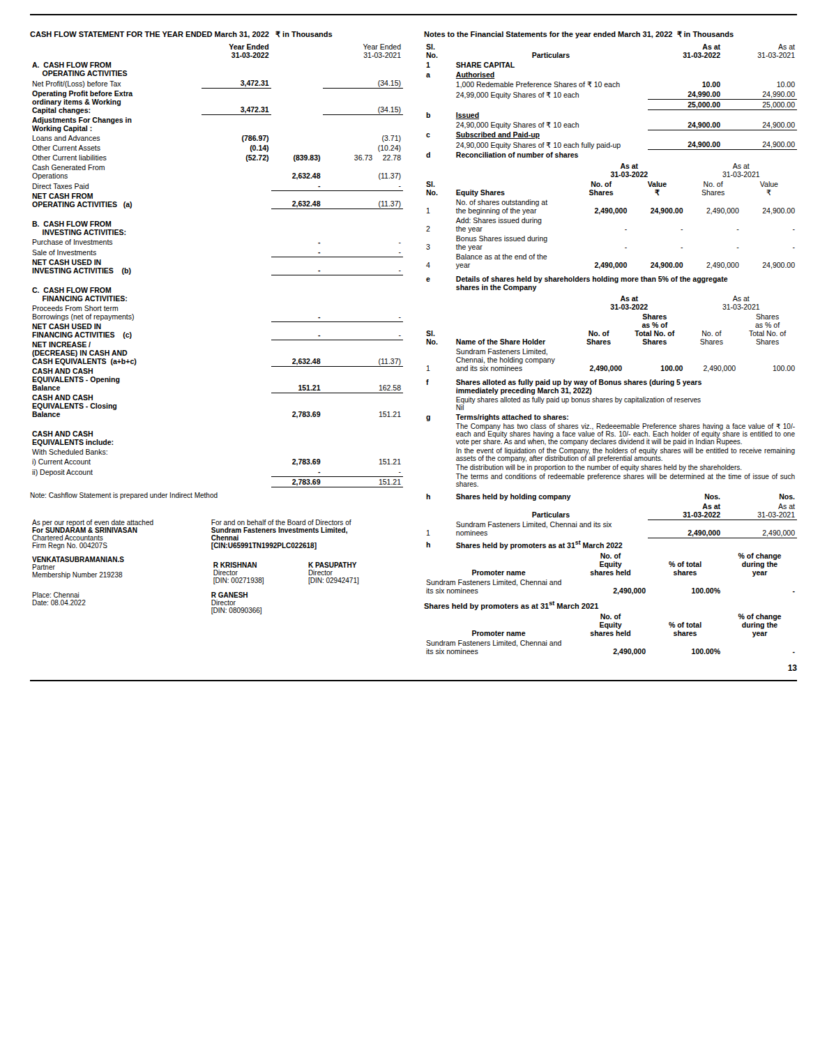CASH FLOW STATEMENT FOR THE YEAR ENDED March 31, 2022 ₹ in Thousands
| | | Year Ended 31-03-2022 | | Year Ended 31-03-2021 |
| A. CASH FLOW FROM OPERATING ACTIVITIES |
| Net Profit/(Loss) before Tax | 3,472.31 | | (34.15) |
| Operating Profit before Extra ordinary items & Working Capital changes: | 3,472.31 | | (34.15) |
| Adjustments For Changes in Working Capital : |
| Loans and Advances | (786.97) | | (3.71) |
| Other Current Assets | (0.14) | | (10.24) |
| Other Current liabilities | (52.72) | (839.83) | 36.73 22.78 |
| Cash Generated From Operations | | 2,632.48 | (11.37) |
| Direct Taxes Paid | | - | - |
| NET CASH FROM OPERATING ACTIVITIES (a) | | 2,632.48 | (11.37) |
| B. CASH FLOW FROM INVESTING ACTIVITIES: |
| Purchase of Investments | | - | - |
| Sale of Investments | | - | - |
| NET CASH USED IN INVESTING ACTIVITIES (b) | | - | - |
| C. CASH FLOW FROM FINANCING ACTIVITIES: |
| Proceeds From Short term Borrowings (net of repayments) | | - | - |
| NET CASH USED IN FINANCING ACTIVITIES (c) | | - | - |
| NET INCREASE / (DECREASE) IN CASH AND CASH EQUIVALENTS (a+b+c) | | 2,632.48 | (11.37) |
| CASH AND CASH EQUIVALENTS - Opening Balance | | 151.21 | 162.58 |
| CASH AND CASH EQUIVALENTS - Closing Balance | | 2,783.69 | 151.21 |
| CASH AND CASH EQUIVALENTS include: |
| With Scheduled Banks: |
| i) Current Account | | 2,783.69 | 151.21 |
| ii) Deposit Account | | - | - |
| | | 2,783.69 | 151.21 |
Note: Cashflow Statement is prepared under Indirect Method
| As per our report of even date attached For SUNDARAM & SRINIVASAN Chartered Accountants Firm Regn No. 004207S | For and on behalf of the Board of Directors of Sundram Fasteners Investments Limited, Chennai [CIN:U65991TN1992PLC022618] |
| VENKATASUBRAMANIAN.S Partner Membership Number 219238 | / R KRISHNAN Director [DIN: 00271938] / K PASUPATHY Director [DIN: 02942471] / |
| Place: Chennai Date: 08.04.2022 | R GANESH Director [DIN: 08090366] |
Notes to the Financial Statements for the year ended March 31, 2022 ₹ in Thousands
| Sl. No. | Particulars | As at 31-03-2022 | As at 31-03-2021 |
| 1 | SHARE CAPITAL | | |
| a | Authorised | | |
| | 1,000 Redemable Preference Shares of ₹ 10 each | 10.00 | 10.00 |
| | 24,99,000 Equity Shares of ₹ 10 each | 24,990.00 | 24,990.00 |
| | | 25,000.00 | 25,000.00 |
| b | Issued | | |
| | 24,90,000 Equity Shares of ₹ 10 each | 24,900.00 | 24,900.00 |
| c | Subscribed and Paid-up | | |
| | 24,90,000 Equity Shares of ₹ 10 each fully paid-up | 24,900.00 | 24,900.00 |
| d | Reconciliation of number of shares | | |
| | | As at 31-03-2022 | As at 31-03-2021 |
| Sl. No. | Equity Shares | No. of Shares | Value ₹ | No. of Shares | Value ₹ |
| 1 | No. of shares outstanding at the beginning of the year | 2,490,000 | 24,900.00 | 2,490,000 | 24,900.00 |
| 2 | Add: Shares issued during the year | - | - | - | - |
| 3 | Bonus Shares issued during the year | - | - | - | - |
| 4 | Balance as at the end of the year | 2,490,000 | 24,900.00 | 2,490,000 | 24,900.00 |
| e | Details of shares held by shareholders holding more than 5% of the aggregate shares in the Company |
| | | As at 31-03-2022 | As at 31-03-2021 |
| Sl. No. | Name of the Share Holder | No. of Shares | Shares as % of Total No. of Shares | No. of Shares | Shares as % of Total No. of Shares |
| 1 | Sundram Fasteners Limited, Chennai, the holding company and its six nominees | 2,490,000 | 100.00 | 2,490,000 | 100.00 |
| f | Shares alloted as fully paid up by way of Bonus shares (during 5 years immediately preceding March 31, 2022) |
| | Equity shares alloted as fully paid up bonus shares by capitalization of reserves Nil |
| g | Terms/rights attached to shares: |
| | The Company has two class of shares viz., Redeeemable Preference shares having a face value of ₹ 10/- each and Equity shares having a face value of Rs. 10/- each. Each holder of equity share is entitled to one vote per share. As and when, the company declares dividend it will be paid in Indian Rupees. |
| | In the event of liquidation of the Company, the holders of equity shares will be entitled to receive remaining assets of the company, after distribution of all preferential amounts. |
| | The distribution will be in proportion to the number of equity shares held by the shareholders. |
| | The terms and conditions of redeemable preference shares will be determined at the time of issue of such shares. |
| h | Shares held by holding company | Nos. | Nos. |
| | Particulars | As at 31-03-2022 | As at 31-03-2021 |
| 1 | Sundram Fasteners Limited, Chennai and its six nominees | 2,490,000 | 2,490,000 |
| h | Shares held by promoters as at 31 st March 2022 |
| Promoter name | No. of Equity shares held | % of total shares | % of change during the year |
| Sundram Fasteners Limited, Chennai and its six nominees | 2,490,000 | 100.00% | - |
Shares held by promoters as at 31st March 2021
| Promoter name | No. of Equity shares held | % of total shares | % of change during the year |
| Sundram Fasteners Limited, Chennai and its six nominees | 2,490,000 | 100.00% | - |
13